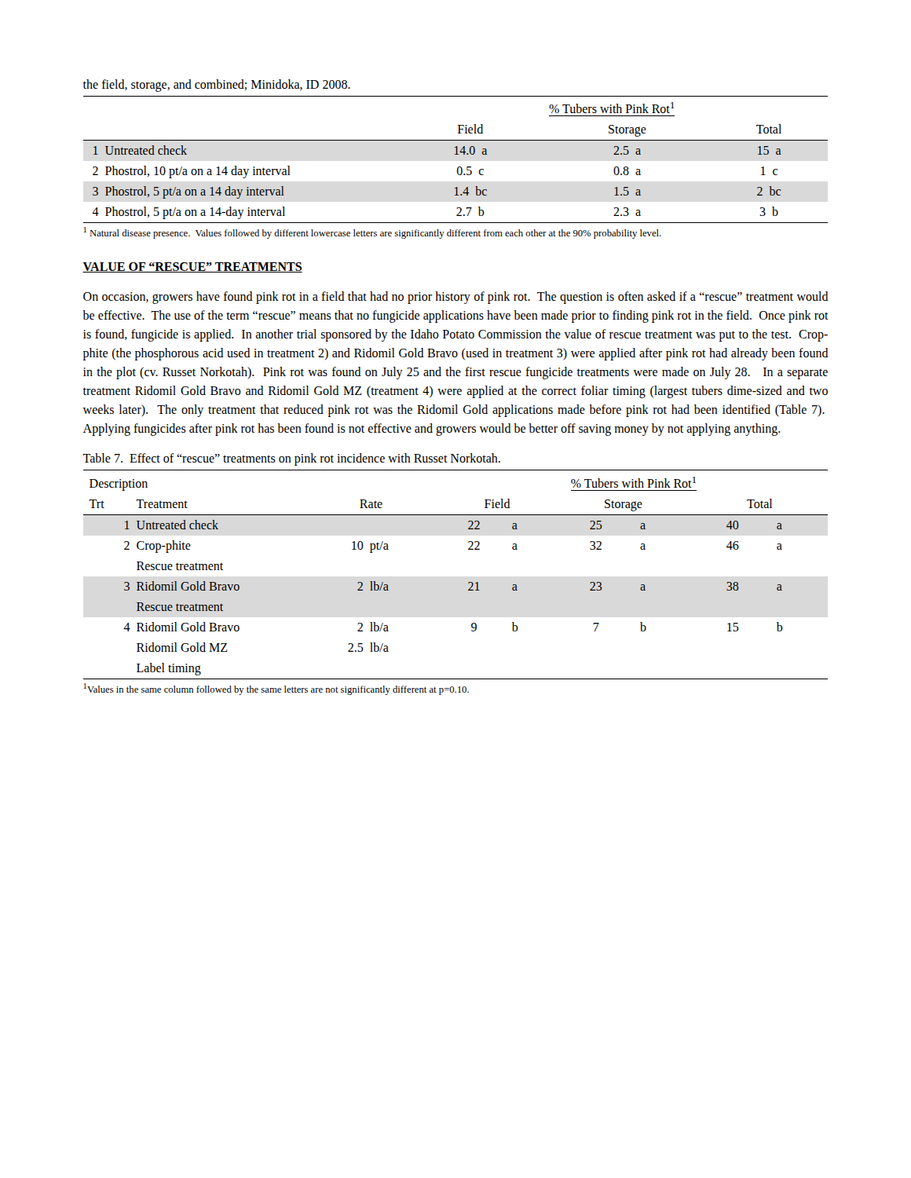the field, storage, and combined; Minidoka, ID 2008.
| | % Tubers with Pink Rot 1 |
| | Field | Storage | Total |
| 1 Untreated check | 14.0 a | 2.5 a | 15 a |
| 2 Phostrol, 10 pt/a on a 14 day interval | 0.5 c | 0.8 a | 1 c |
| 3 Phostrol, 5 pt/a on a 14 day interval | 1.4 bc | 1.5 a | 2 bc |
| 4 Phostrol, 5 pt/a on a 14-day interval | 2.7 b | 2.3 a | 3 b |
1 Natural disease presence. Values followed by different lowercase letters are significantly different from each other at the 90% probability level.
VALUE OF “RESCUE” TREATMENTS
On occasion, growers have found pink rot in a field that had no prior history of pink rot. The question is often asked if a “rescue” treatment would be effective. The use of the term “rescue” means that no fungicide applications have been made prior to finding pink rot in the field. Once pink rot is found, fungicide is applied. In another trial sponsored by the Idaho Potato Commission the value of rescue treatment was put to the test. Crop-phite (the phosphorous acid used in treatment 2) and Ridomil Gold Bravo (used in treatment 3) were applied after pink rot had already been found in the plot (cv. Russet Norkotah). Pink rot was found on July 25 and the first rescue fungicide treatments were made on July 28. In a separate treatment Ridomil Gold Bravo and Ridomil Gold MZ (treatment 4) were applied at the correct foliar timing (largest tubers dime-sized and two weeks later). The only treatment that reduced pink rot was the Ridomil Gold applications made before pink rot had been identified (Table 7). Applying fungicides after pink rot has been found is not effective and growers would be better off saving money by not applying anything.
Table 7. Effect of “rescue” treatments on pink rot incidence with Russet Norkotah.
| Description | % Tubers with Pink Rot 1 |
| Trt | Treatment | Rate | Field | Storage | Total |
| 1 | Untreated check | | | 22 | a | 25 | a | 40 | a |
| 2 | Crop-phite | 10 | pt/a | 22 | a | 32 | a | 46 | a |
| | Rescue treatment | | | | | | | | |
| 3 | Ridomil Gold Bravo | 2 | lb/a | 21 | a | 23 | a | 38 | a |
| | Rescue treatment | | | | | | | | |
| 4 | Ridomil Gold Bravo | 2 | lb/a | 9 | b | 7 | b | 15 | b |
| | Ridomil Gold MZ | 2.5 | lb/a | | | | | | |
| | Label timing | | | | | | | | |
1Values in the same column followed by the same letters are not significantly different at p=0.10.